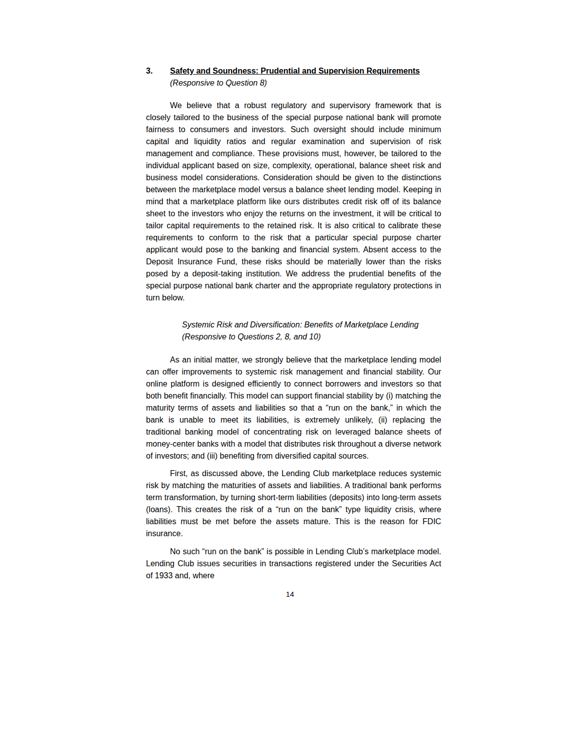3.
Safety and Soundness: Prudential and Supervision Requirements (Responsive to Question 8)
We believe that a robust regulatory and supervisory framework that is closely tailored to the business of the special purpose national bank will promote fairness to consumers and investors. Such oversight should include minimum capital and liquidity ratios and regular examination and supervision of risk management and compliance. These provisions must, however, be tailored to the individual applicant based on size, complexity, operational, balance sheet risk and business model considerations. Consideration should be given to the distinctions between the marketplace model versus a balance sheet lending model. Keeping in mind that a marketplace platform like ours distributes credit risk off of its balance sheet to the investors who enjoy the returns on the investment, it will be critical to tailor capital requirements to the retained risk. It is also critical to calibrate these requirements to conform to the risk that a particular special purpose charter applicant would pose to the banking and financial system. Absent access to the Deposit Insurance Fund, these risks should be materially lower than the risks posed by a deposit-taking institution. We address the prudential benefits of the special purpose national bank charter and the appropriate regulatory protections in turn below.
Systemic Risk and Diversification: Benefits of Marketplace Lending (Responsive to Questions 2, 8, and 10)
As an initial matter, we strongly believe that the marketplace lending model can offer improvements to systemic risk management and financial stability. Our online platform is designed efficiently to connect borrowers and investors so that both benefit financially. This model can support financial stability by (i) matching the maturity terms of assets and liabilities so that a “run on the bank,” in which the bank is unable to meet its liabilities, is extremely unlikely, (ii) replacing the traditional banking model of concentrating risk on leveraged balance sheets of money-center banks with a model that distributes risk throughout a diverse network of investors; and (iii) benefiting from diversified capital sources.
First, as discussed above, the Lending Club marketplace reduces systemic risk by matching the maturities of assets and liabilities. A traditional bank performs term transformation, by turning short-term liabilities (deposits) into long-term assets (loans). This creates the risk of a “run on the bank” type liquidity crisis, where liabilities must be met before the assets mature. This is the reason for FDIC insurance.
No such “run on the bank” is possible in Lending Club’s marketplace model. Lending Club issues securities in transactions registered under the Securities Act of 1933 and, where
14